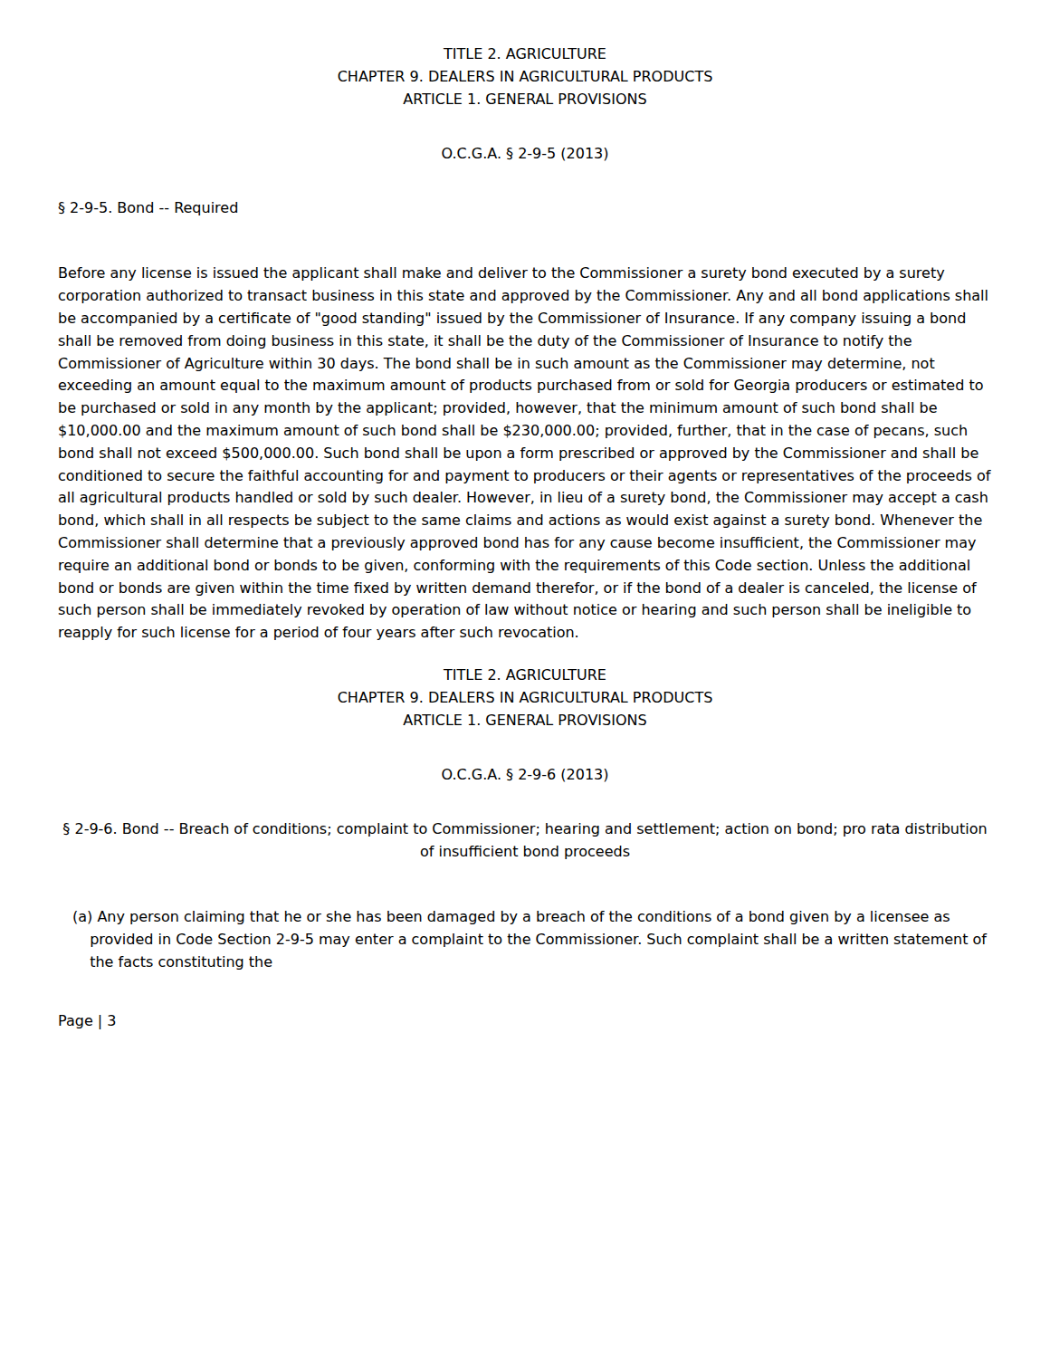TITLE 2. AGRICULTURE
CHAPTER 9. DEALERS IN AGRICULTURAL PRODUCTS
ARTICLE 1. GENERAL PROVISIONS
O.C.G.A. § 2-9-5 (2013)
§ 2-9-5. Bond -- Required
Before any license is issued the applicant shall make and deliver to the Commissioner a surety bond executed by a surety corporation authorized to transact business in this state and approved by the Commissioner. Any and all bond applications shall be accompanied by a certificate of "good standing" issued by the Commissioner of Insurance. If any company issuing a bond shall be removed from doing business in this state, it shall be the duty of the Commissioner of Insurance to notify the Commissioner of Agriculture within 30 days. The bond shall be in such amount as the Commissioner may determine, not exceeding an amount equal to the maximum amount of products purchased from or sold for Georgia producers or estimated to be purchased or sold in any month by the applicant; provided, however, that the minimum amount of such bond shall be $10,000.00 and the maximum amount of such bond shall be $230,000.00; provided, further, that in the case of pecans, such bond shall not exceed $500,000.00. Such bond shall be upon a form prescribed or approved by the Commissioner and shall be conditioned to secure the faithful accounting for and payment to producers or their agents or representatives of the proceeds of all agricultural products handled or sold by such dealer. However, in lieu of a surety bond, the Commissioner may accept a cash bond, which shall in all respects be subject to the same claims and actions as would exist against a surety bond. Whenever the Commissioner shall determine that a previously approved bond has for any cause become insufficient, the Commissioner may require an additional bond or bonds to be given, conforming with the requirements of this Code section. Unless the additional bond or bonds are given within the time fixed by written demand therefor, or if the bond of a dealer is canceled, the license of such person shall be immediately revoked by operation of law without notice or hearing and such person shall be ineligible to reapply for such license for a period of four years after such revocation.
TITLE 2. AGRICULTURE
CHAPTER 9. DEALERS IN AGRICULTURAL PRODUCTS
ARTICLE 1. GENERAL PROVISIONS
O.C.G.A. § 2-9-6 (2013)
§ 2-9-6. Bond -- Breach of conditions; complaint to Commissioner; hearing and settlement; action on bond; pro rata distribution of insufficient bond proceeds
(a) Any person claiming that he or she has been damaged by a breach of the conditions of a bond given by a licensee as provided in Code Section 2-9-5 may enter a complaint to the Commissioner. Such complaint shall be a written statement of the facts constituting the
Page | 3